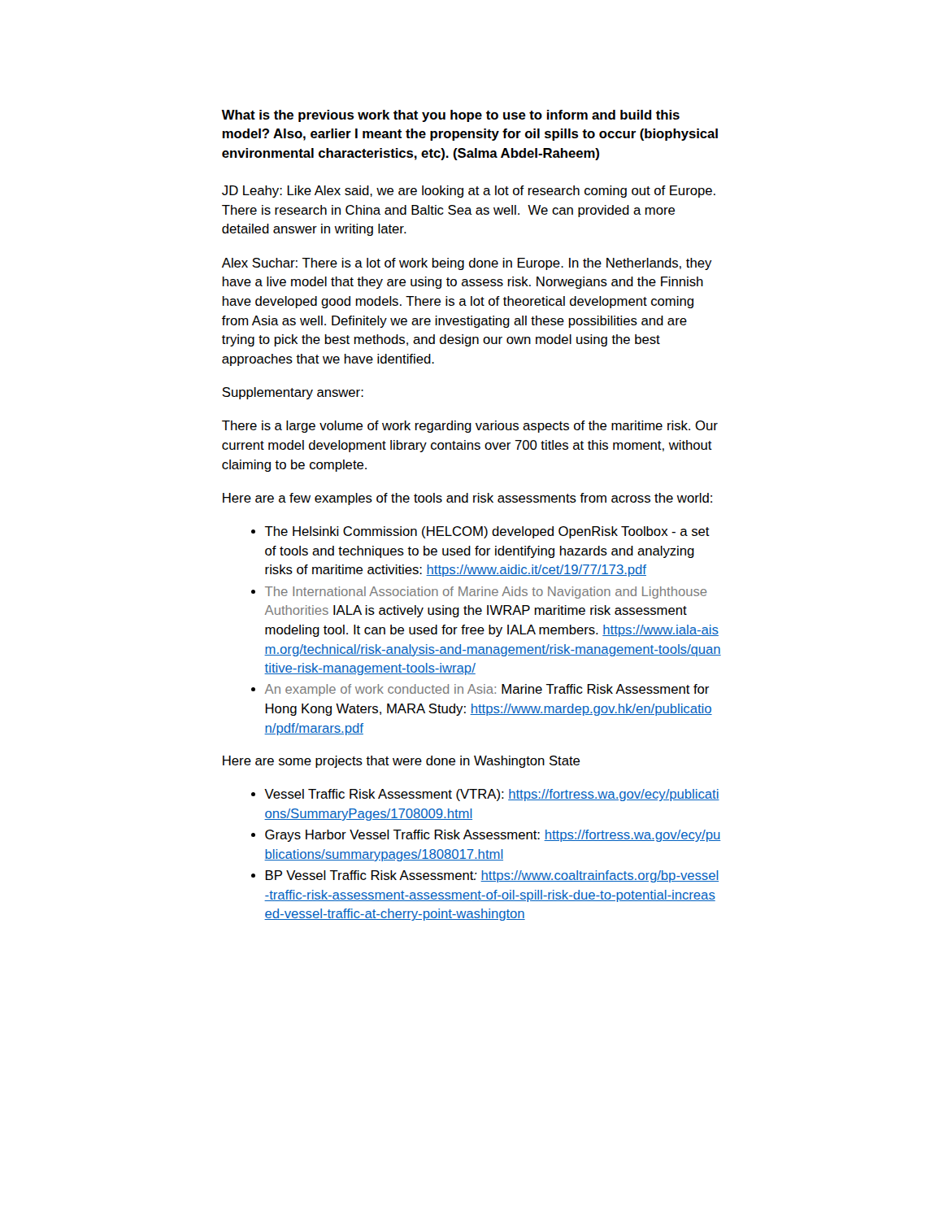What is the previous work that you hope to use to inform and build this model? Also, earlier I meant the propensity for oil spills to occur (biophysical environmental characteristics, etc). (Salma Abdel-Raheem)
JD Leahy: Like Alex said, we are looking at a lot of research coming out of Europe. There is research in China and Baltic Sea as well. We can provided a more detailed answer in writing later.
Alex Suchar: There is a lot of work being done in Europe. In the Netherlands, they have a live model that they are using to assess risk. Norwegians and the Finnish have developed good models. There is a lot of theoretical development coming from Asia as well. Definitely we are investigating all these possibilities and are trying to pick the best methods, and design our own model using the best approaches that we have identified.
Supplementary answer:
There is a large volume of work regarding various aspects of the maritime risk. Our current model development library contains over 700 titles at this moment, without claiming to be complete.
Here are a few examples of the tools and risk assessments from across the world:
The Helsinki Commission (HELCOM) developed OpenRisk Toolbox - a set of tools and techniques to be used for identifying hazards and analyzing risks of maritime activities: https://www.aidic.it/cet/19/77/173.pdf
The International Association of Marine Aids to Navigation and Lighthouse Authorities IALA is actively using the IWRAP maritime risk assessment modeling tool. It can be used for free by IALA members. https://www.iala-aism.org/technical/risk-analysis-and-management/risk-management-tools/quantitive-risk-management-tools-iwrap/
An example of work conducted in Asia: Marine Traffic Risk Assessment for Hong Kong Waters, MARA Study: https://www.mardep.gov.hk/en/publication/pdf/marars.pdf
Here are some projects that were done in Washington State
Vessel Traffic Risk Assessment (VTRA): https://fortress.wa.gov/ecy/publications/SummaryPages/1708009.html
Grays Harbor Vessel Traffic Risk Assessment: https://fortress.wa.gov/ecy/publications/summarypages/1808017.html
BP Vessel Traffic Risk Assessment: https://www.coaltrainfacts.org/bp-vessel-traffic-risk-assessment-assessment-of-oil-spill-risk-due-to-potential-increased-vessel-traffic-at-cherry-point-washington